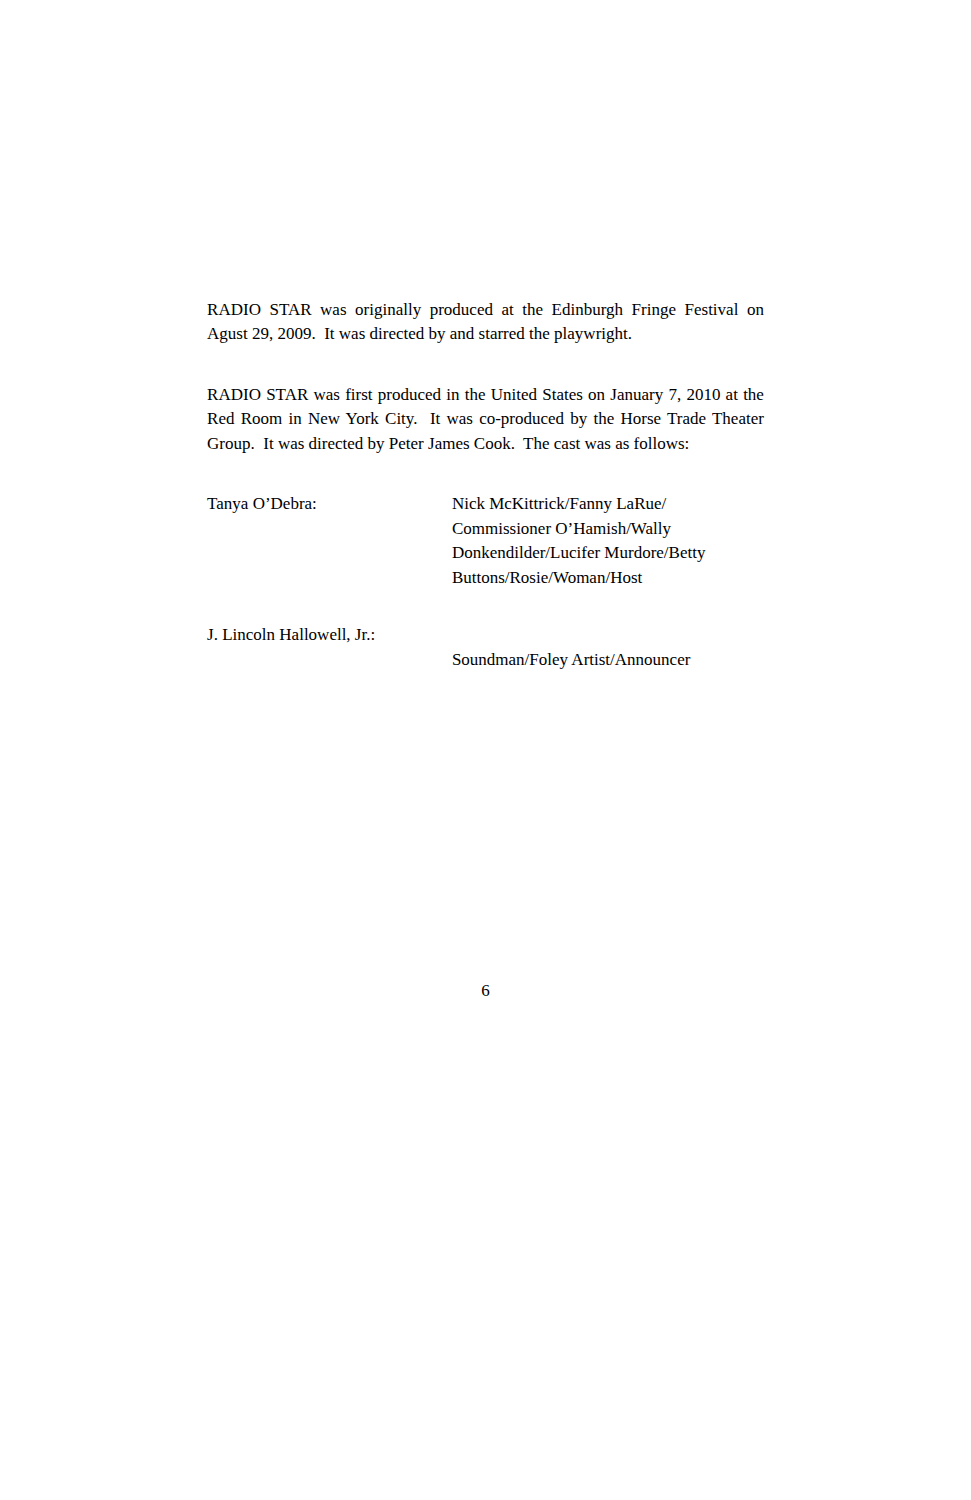RADIO STAR was originally produced at the Edinburgh Fringe Festival on Agust 29, 2009. It was directed by and starred the playwright.
RADIO STAR was first produced in the United States on January 7, 2010 at the Red Room in New York City. It was co-produced by the Horse Trade Theater Group. It was directed by Peter James Cook. The cast was as follows:
Tanya O’Debra:
Nick McKittrick/Fanny LaRue/
Commissioner O’Hamish/Wally
Donkendilder/Lucifer Murdore/Betty
Buttons/Rosie/Woman/Host
J. Lincoln Hallowell, Jr.:
Soundman/Foley Artist/Announcer
6